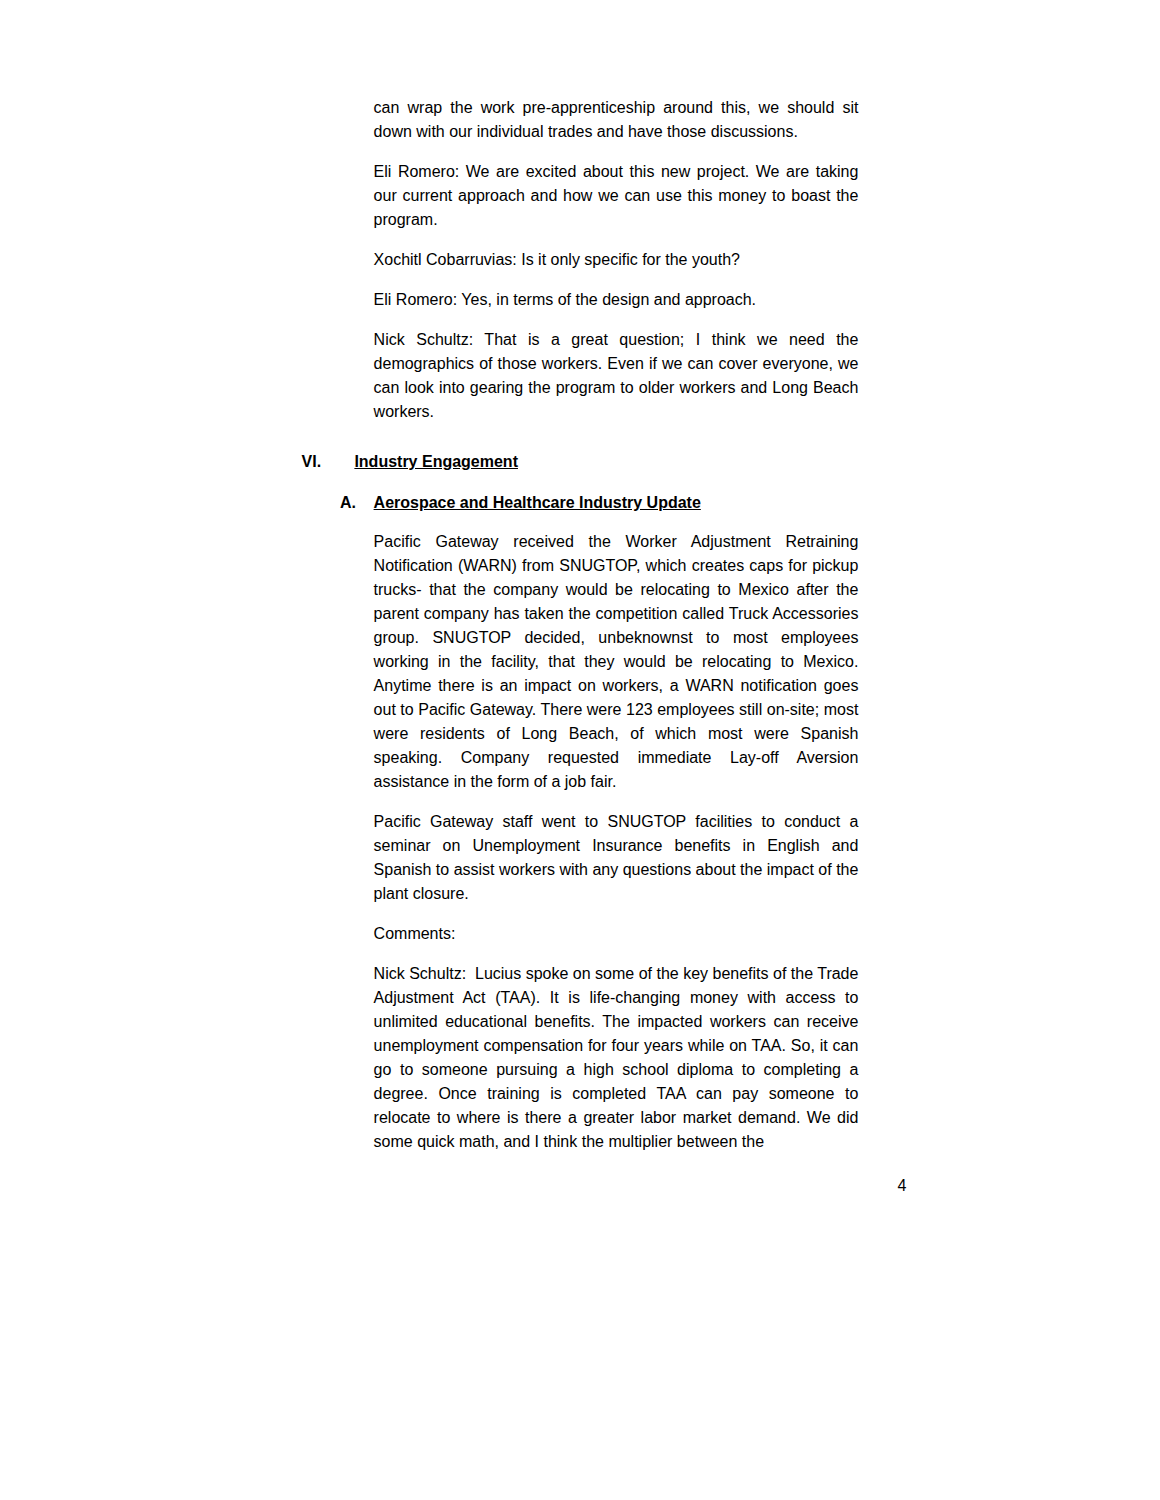can wrap the work pre-apprenticeship around this, we should sit down with our individual trades and have those discussions.
Eli Romero: We are excited about this new project. We are taking our current approach and how we can use this money to boast the program.
Xochitl Cobarruvias: Is it only specific for the youth?
Eli Romero: Yes, in terms of the design and approach.
Nick Schultz: That is a great question; I think we need the demographics of those workers. Even if we can cover everyone, we can look into gearing the program to older workers and Long Beach workers.
VI. Industry Engagement
A. Aerospace and Healthcare Industry Update
Pacific Gateway received the Worker Adjustment Retraining Notification (WARN) from SNUGTOP, which creates caps for pickup trucks- that the company would be relocating to Mexico after the parent company has taken the competition called Truck Accessories group. SNUGTOP decided, unbeknownst to most employees working in the facility, that they would be relocating to Mexico. Anytime there is an impact on workers, a WARN notification goes out to Pacific Gateway. There were 123 employees still on-site; most were residents of Long Beach, of which most were Spanish speaking. Company requested immediate Lay-off Aversion assistance in the form of a job fair.
Pacific Gateway staff went to SNUGTOP facilities to conduct a seminar on Unemployment Insurance benefits in English and Spanish to assist workers with any questions about the impact of the plant closure.
Comments:
Nick Schultz: Lucius spoke on some of the key benefits of the Trade Adjustment Act (TAA). It is life-changing money with access to unlimited educational benefits. The impacted workers can receive unemployment compensation for four years while on TAA. So, it can go to someone pursuing a high school diploma to completing a degree. Once training is completed TAA can pay someone to relocate to where is there a greater labor market demand. We did some quick math, and I think the multiplier between the
4